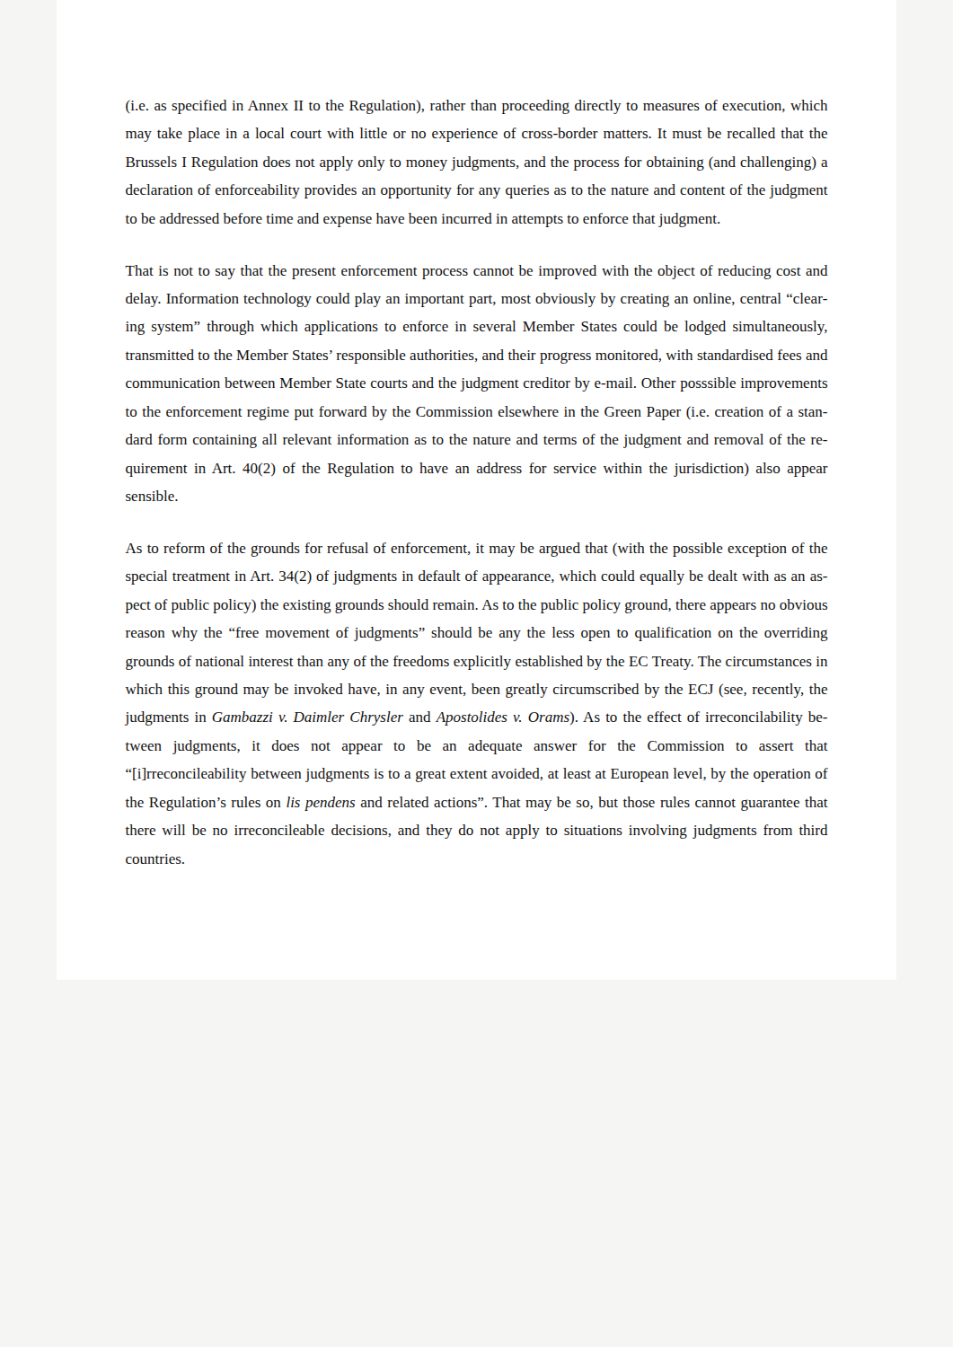(i.e. as specified in Annex II to the Regulation), rather than proceeding directly to measures of execution, which may take place in a local court with little or no experience of cross-border matters. It must be recalled that the Brussels I Regulation does not apply only to money judgments, and the process for obtaining (and challenging) a declaration of enforceability provides an opportunity for any queries as to the nature and content of the judgment to be addressed before time and expense have been incurred in attempts to enforce that judgment.
That is not to say that the present enforcement process cannot be improved with the object of reducing cost and delay. Information technology could play an important part, most obviously by creating an online, central “clearing system” through which applications to enforce in several Member States could be lodged simultaneously, transmitted to the Member States’ responsible authorities, and their progress monitored, with standardised fees and communication between Member State courts and the judgment creditor by e-mail. Other posssible improvements to the enforcement regime put forward by the Commission elsewhere in the Green Paper (i.e. creation of a standard form containing all relevant information as to the nature and terms of the judgment and removal of the requirement in Art. 40(2) of the Regulation to have an address for service within the jurisdiction) also appear sensible.
As to reform of the grounds for refusal of enforcement, it may be argued that (with the possible exception of the special treatment in Art. 34(2) of judgments in default of appearance, which could equally be dealt with as an aspect of public policy) the existing grounds should remain. As to the public policy ground, there appears no obvious reason why the “free movement of judgments” should be any the less open to qualification on the overriding grounds of national interest than any of the freedoms explicitly established by the EC Treaty. The circumstances in which this ground may be invoked have, in any event, been greatly circumscribed by the ECJ (see, recently, the judgments in Gambazzi v. Daimler Chrysler and Apostolides v. Orams). As to the effect of irreconcilability between judgments, it does not appear to be an adequate answer for the Commission to assert that “[i]rreconcileability between judgments is to a great extent avoided, at least at European level, by the operation of the Regulation’s rules on lis pendens and related actions”. That may be so, but those rules cannot guarantee that there will be no irreconcileable decisions, and they do not apply to situations involving judgments from third countries.